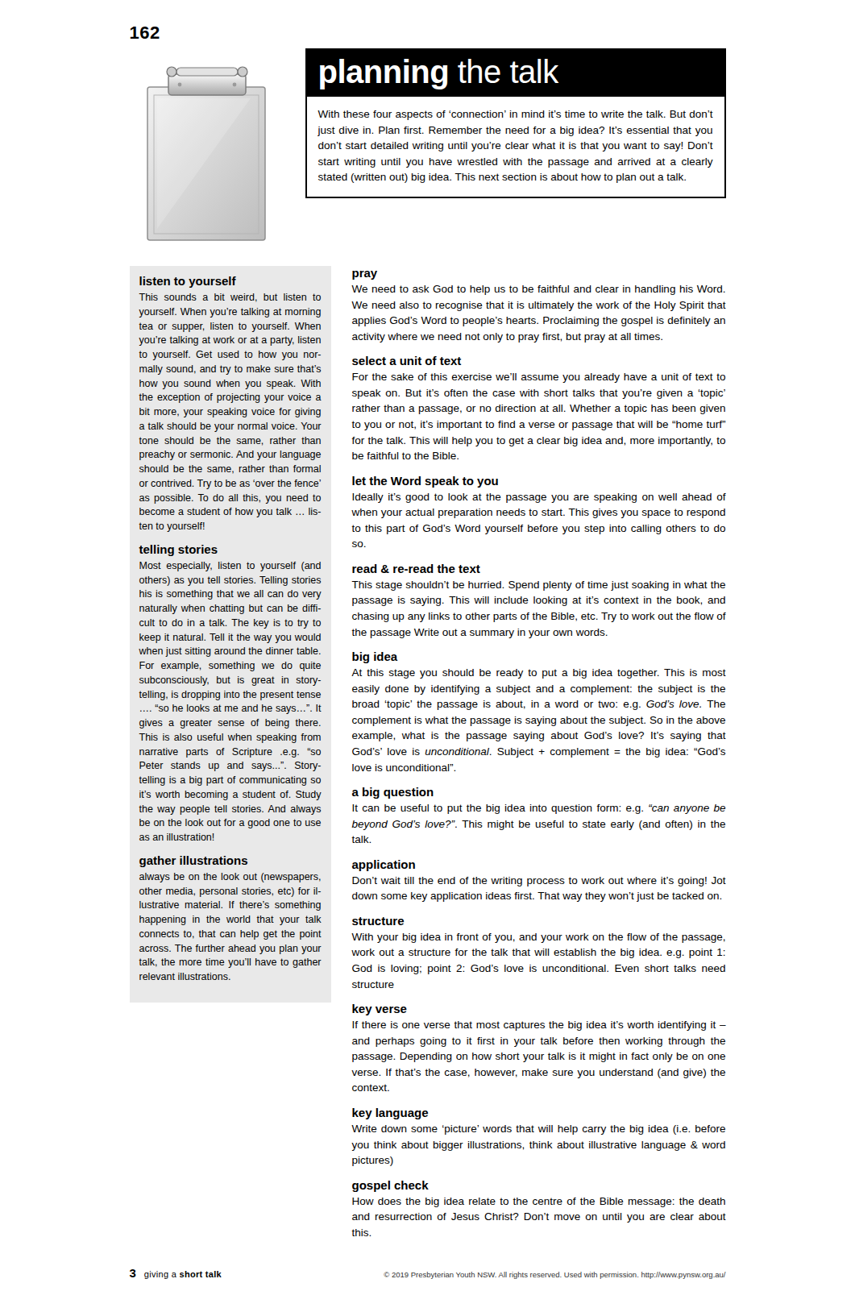162
planning the talk
With these four aspects of ‘connection’ in mind it’s time to write the talk. But don’t just dive in. Plan first. Remember the need for a big idea? It’s essential that you don’t start detailed writing until you’re clear what it is that you want to say! Don’t start writing until you have wrestled with the passage and arrived at a clearly stated (written out) big idea. This next section is about how to plan out a talk.
listen to yourself
This sounds a bit weird, but listen to yourself. When you’re talking at morning tea or supper, listen to yourself. When you’re talking at work or at a party, listen to yourself. Get used to how you normally sound, and try to make sure that’s how you sound when you speak. With the exception of projecting your voice a bit more, your speaking voice for giving a talk should be your normal voice. Your tone should be the same, rather than preachy or sermonic. And your language should be the same, rather than formal or contrived. Try to be as ‘over the fence’ as possible. To do all this, you need to become a student of how you talk … listen to yourself!
telling stories
Most especially, listen to yourself (and others) as you tell stories. Telling stories his is something that we all can do very naturally when chatting but can be difficult to do in a talk. The key is to try to keep it natural. Tell it the way you would when just sitting around the dinner table. For example, something we do quite subconsciously, but is great in story-telling, is dropping into the present tense …. “so he looks at me and he says…”. It gives a greater sense of being there. This is also useful when speaking from narrative parts of Scripture .e.g. “so Peter stands up and says...”. Story-telling is a big part of communicating so it’s worth becoming a student of. Study the way people tell stories. And always be on the look out for a good one to use as an illustration!
gather illustrations
always be on the look out (newspapers, other media, personal stories, etc) for illustrative material. If there’s something happening in the world that your talk connects to, that can help get the point across. The further ahead you plan your talk, the more time you’ll have to gather relevant illustrations.
pray
We need to ask God to help us to be faithful and clear in handling his Word. We need also to recognise that it is ultimately the work of the Holy Spirit that applies God’s Word to people’s hearts. Proclaiming the gospel is definitely an activity where we need not only to pray first, but pray at all times.
select a unit of text
For the sake of this exercise we’ll assume you already have a unit of text to speak on. But it’s often the case with short talks that you’re given a ‘topic’ rather than a passage, or no direction at all. Whether a topic has been given to you or not, it’s important to find a verse or passage that will be “home turf” for the talk. This will help you to get a clear big idea and, more importantly, to be faithful to the Bible.
let the Word speak to you
Ideally it’s good to look at the passage you are speaking on well ahead of when your actual preparation needs to start. This gives you space to respond to this part of God’s Word yourself before you step into calling others to do so.
read & re-read the text
This stage shouldn’t be hurried. Spend plenty of time just soaking in what the passage is saying. This will include looking at it’s context in the book, and chasing up any links to other parts of the Bible, etc. Try to work out the flow of the passage Write out a summary in your own words.
big idea
At this stage you should be ready to put a big idea together. This is most easily done by identifying a subject and a complement: the subject is the broad ‘topic’ the passage is about, in a word or two: e.g. God’s love. The complement is what the passage is saying about the subject. So in the above example, what is the passage saying about God’s love? It’s saying that God’s’ love is unconditional. Subject + complement = the big idea: “God’s love is unconditional”.
a big question
It can be useful to put the big idea into question form: e.g. “can anyone be beyond God’s love?”. This might be useful to state early (and often) in the talk.
application
Don’t wait till the end of the writing process to work out where it’s going! Jot down some key application ideas first. That way they won’t just be tacked on.
structure
With your big idea in front of you, and your work on the flow of the passage, work out a structure for the talk that will establish the big idea. e.g. point 1: God is loving; point 2: God’s love is unconditional. Even short talks need structure
key verse
If there is one verse that most captures the big idea it’s worth identifying it – and perhaps going to it first in your talk before then working through the passage. Depending on how short your talk is it might in fact only be on one verse. If that’s the case, however, make sure you understand (and give) the context.
key language
Write down some ‘picture’ words that will help carry the big idea (i.e. before you think about bigger illustrations, think about illustrative language & word pictures)
gospel check
How does the big idea relate to the centre of the Bible message: the death and resurrection of Jesus Christ? Don’t move on until you are clear about this.
3 giving a short talk © 2019 Presbyterian Youth NSW. All rights reserved. Used with permission. http://www.pynsw.org.au/